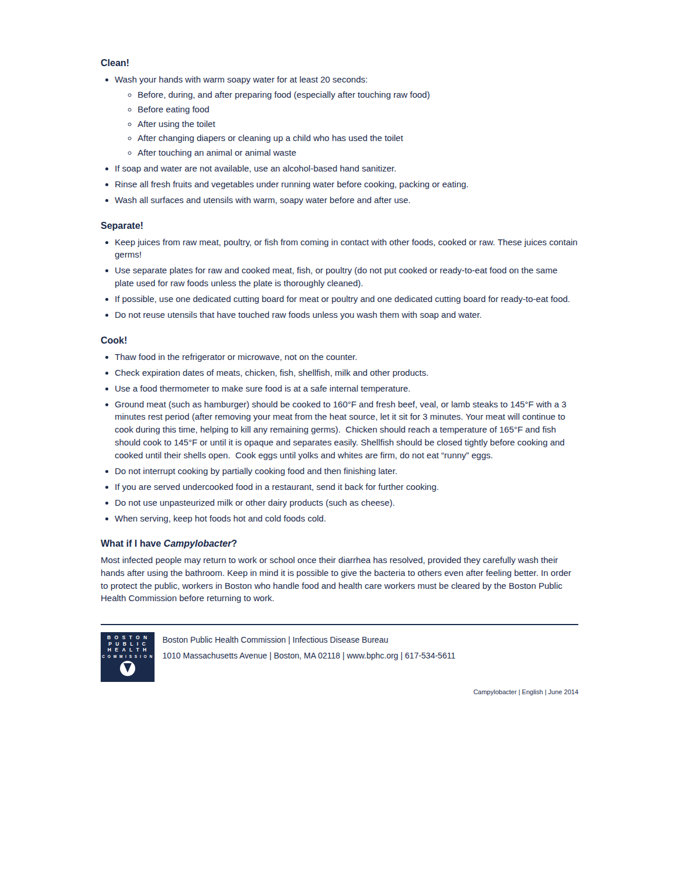Clean!
Wash your hands with warm soapy water for at least 20 seconds:
Before, during, and after preparing food (especially after touching raw food)
Before eating food
After using the toilet
After changing diapers or cleaning up a child who has used the toilet
After touching an animal or animal waste
If soap and water are not available, use an alcohol-based hand sanitizer.
Rinse all fresh fruits and vegetables under running water before cooking, packing or eating.
Wash all surfaces and utensils with warm, soapy water before and after use.
Separate!
Keep juices from raw meat, poultry, or fish from coming in contact with other foods, cooked or raw. These juices contain germs!
Use separate plates for raw and cooked meat, fish, or poultry (do not put cooked or ready-to-eat food on the same plate used for raw foods unless the plate is thoroughly cleaned).
If possible, use one dedicated cutting board for meat or poultry and one dedicated cutting board for ready-to-eat food.
Do not reuse utensils that have touched raw foods unless you wash them with soap and water.
Cook!
Thaw food in the refrigerator or microwave, not on the counter.
Check expiration dates of meats, chicken, fish, shellfish, milk and other products.
Use a food thermometer to make sure food is at a safe internal temperature.
Ground meat (such as hamburger) should be cooked to 160°F and fresh beef, veal, or lamb steaks to 145°F with a 3 minutes rest period (after removing your meat from the heat source, let it sit for 3 minutes. Your meat will continue to cook during this time, helping to kill any remaining germs). Chicken should reach a temperature of 165°F and fish should cook to 145°F or until it is opaque and separates easily. Shellfish should be closed tightly before cooking and cooked until their shells open. Cook eggs until yolks and whites are firm, do not eat “runny” eggs.
Do not interrupt cooking by partially cooking food and then finishing later.
If you are served undercooked food in a restaurant, send it back for further cooking.
Do not use unpasteurized milk or other dairy products (such as cheese).
When serving, keep hot foods hot and cold foods cold.
What if I have Campylobacter?
Most infected people may return to work or school once their diarrhea has resolved, provided they carefully wash their hands after using the bathroom. Keep in mind it is possible to give the bacteria to others even after feeling better. In order to protect the public, workers in Boston who handle food and health care workers must be cleared by the Boston Public Health Commission before returning to work.
B O S T O N
P U B L I C
H E A L T H
C O M M I S S I O N
Boston Public Health Commission | Infectious Disease Bureau
1010 Massachusetts Avenue | Boston, MA 02118 | www.bphc.org | 617-534-5611
Campylobacter | English | June 2014